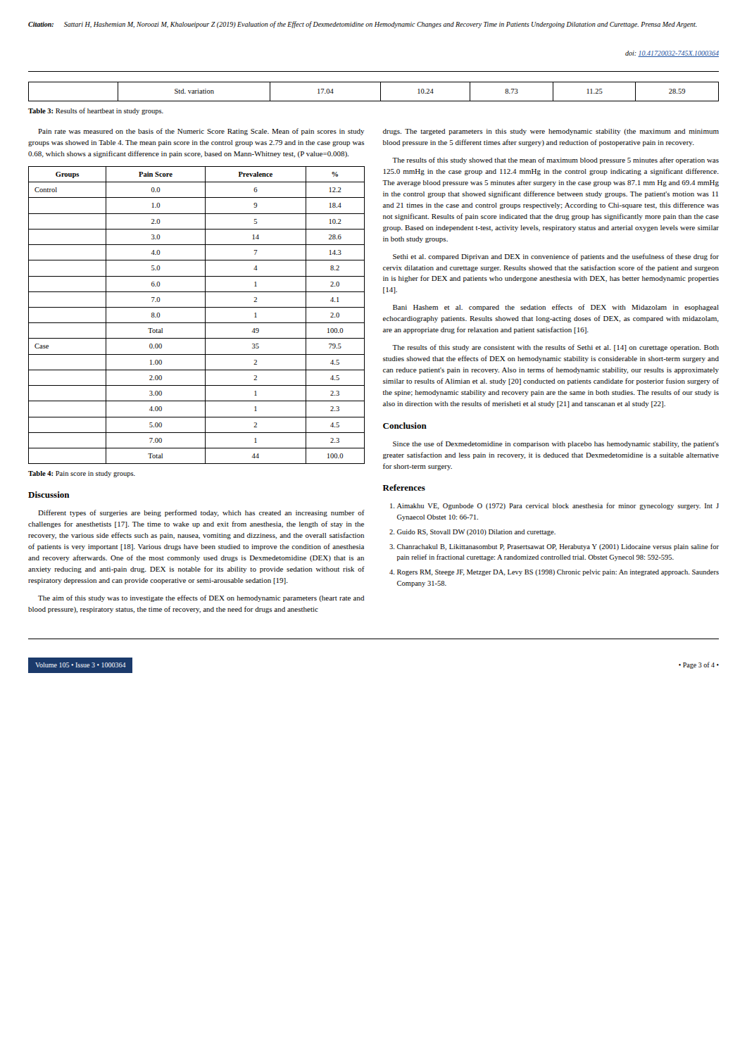Citation:
Sattari H, Hashemian M, Noroozi M, Khaloueipour Z (2019) Evaluation of the Effect of Dexmedetomidine on Hemodynamic Changes and Recovery Time in Patients Undergoing Dilatation and Curettage. Prensa Med Argent.
doi: 10.41720032-745X.1000364
| | Std. variation | 17.04 | 10.24 | 8.73 | 11.25 | 28.59 |
Table 3: Results of heartbeat in study groups.
Pain rate was measured on the basis of the Numeric Score Rating Scale. Mean of pain scores in study groups was showed in Table 4. The mean pain score in the control group was 2.79 and in the case group was 0.68, which shows a significant difference in pain score, based on Mann-Whitney test, (P value=0.008).
| Groups | Pain Score | Prevalence | % |
| --- | --- | --- | --- |
| Control | 0.0 | 6 | 12.2 |
| | 1.0 | 9 | 18.4 |
| | 2.0 | 5 | 10.2 |
| | 3.0 | 14 | 28.6 |
| | 4.0 | 7 | 14.3 |
| | 5.0 | 4 | 8.2 |
| | 6.0 | 1 | 2.0 |
| | 7.0 | 2 | 4.1 |
| | 8.0 | 1 | 2.0 |
| | Total | 49 | 100.0 |
| Case | 0.00 | 35 | 79.5 |
| | 1.00 | 2 | 4.5 |
| | 2.00 | 2 | 4.5 |
| | 3.00 | 1 | 2.3 |
| | 4.00 | 1 | 2.3 |
| | 5.00 | 2 | 4.5 |
| | 7.00 | 1 | 2.3 |
| | Total | 44 | 100.0 |
Table 4: Pain score in study groups.
Discussion
Different types of surgeries are being performed today, which has created an increasing number of challenges for anesthetists [17]. The time to wake up and exit from anesthesia, the length of stay in the recovery, the various side effects such as pain, nausea, vomiting and dizziness, and the overall satisfaction of patients is very important [18]. Various drugs have been studied to improve the condition of anesthesia and recovery afterwards. One of the most commonly used drugs is Dexmedetomidine (DEX) that is an anxiety reducing and anti-pain drug. DEX is notable for its ability to provide sedation without risk of respiratory depression and can provide cooperative or semi-arousable sedation [19].
The aim of this study was to investigate the effects of DEX on hemodynamic parameters (heart rate and blood pressure), respiratory status, the time of recovery, and the need for drugs and anesthetic
drugs. The targeted parameters in this study were hemodynamic stability (the maximum and minimum blood pressure in the 5 different times after surgery) and reduction of postoperative pain in recovery.
The results of this study showed that the mean of maximum blood pressure 5 minutes after operation was 125.0 mmHg in the case group and 112.4 mmHg in the control group indicating a significant difference. The average blood pressure was 5 minutes after surgery in the case group was 87.1 mm Hg and 69.4 mmHg in the control group that showed significant difference between study groups. The patient's motion was 11 and 21 times in the case and control groups respectively; According to Chi-square test, this difference was not significant. Results of pain score indicated that the drug group has significantly more pain than the case group. Based on independent t-test, activity levels, respiratory status and arterial oxygen levels were similar in both study groups.
Sethi et al. compared Diprivan and DEX in convenience of patients and the usefulness of these drug for cervix dilatation and curettage surger. Results showed that the satisfaction score of the patient and surgeon in is higher for DEX and patients who undergone anesthesia with DEX, has better hemodynamic properties [14].
Bani Hashem et al. compared the sedation effects of DEX with Midazolam in esophageal echocardiography patients. Results showed that long-acting doses of DEX, as compared with midazolam, are an appropriate drug for relaxation and patient satisfaction [16].
The results of this study are consistent with the results of Sethi et al. [14] on curettage operation. Both studies showed that the effects of DEX on hemodynamic stability is considerable in short-term surgery and can reduce patient's pain in recovery. Also in terms of hemodynamic stability, our results is approximately similar to results of Alimian et al. study [20] conducted on patients candidate for posterior fusion surgery of the spine; hemodynamic stability and recovery pain are the same in both studies. The results of our study is also in direction with the results of merisheti et al study [21] and tanscanan et al study [22].
Conclusion
Since the use of Dexmedetomidine in comparison with placebo has hemodynamic stability, the patient's greater satisfaction and less pain in recovery, it is deduced that Dexmedetomidine is a suitable alternative for short-term surgery.
References
Aimakhu VE, Ogunbode O (1972) Para cervical block anesthesia for minor gynecology surgery. Int J Gynaecol Obstet 10: 66-71.
Guido RS, Stovall DW (2010) Dilation and curettage.
Chanrachakul B, Likittanasombut P, Prasertsawat OP, Herabutya Y (2001) Lidocaine versus plain saline for pain relief in fractional curettage: A randomized controlled trial. Obstet Gynecol 98: 592-595.
Rogers RM, Steege JF, Metzger DA, Levy BS (1998) Chronic pelvic pain: An integrated approach. Saunders Company 31-58.
Volume 105 • Issue 3 • 1000364
• Page 3 of 4 •